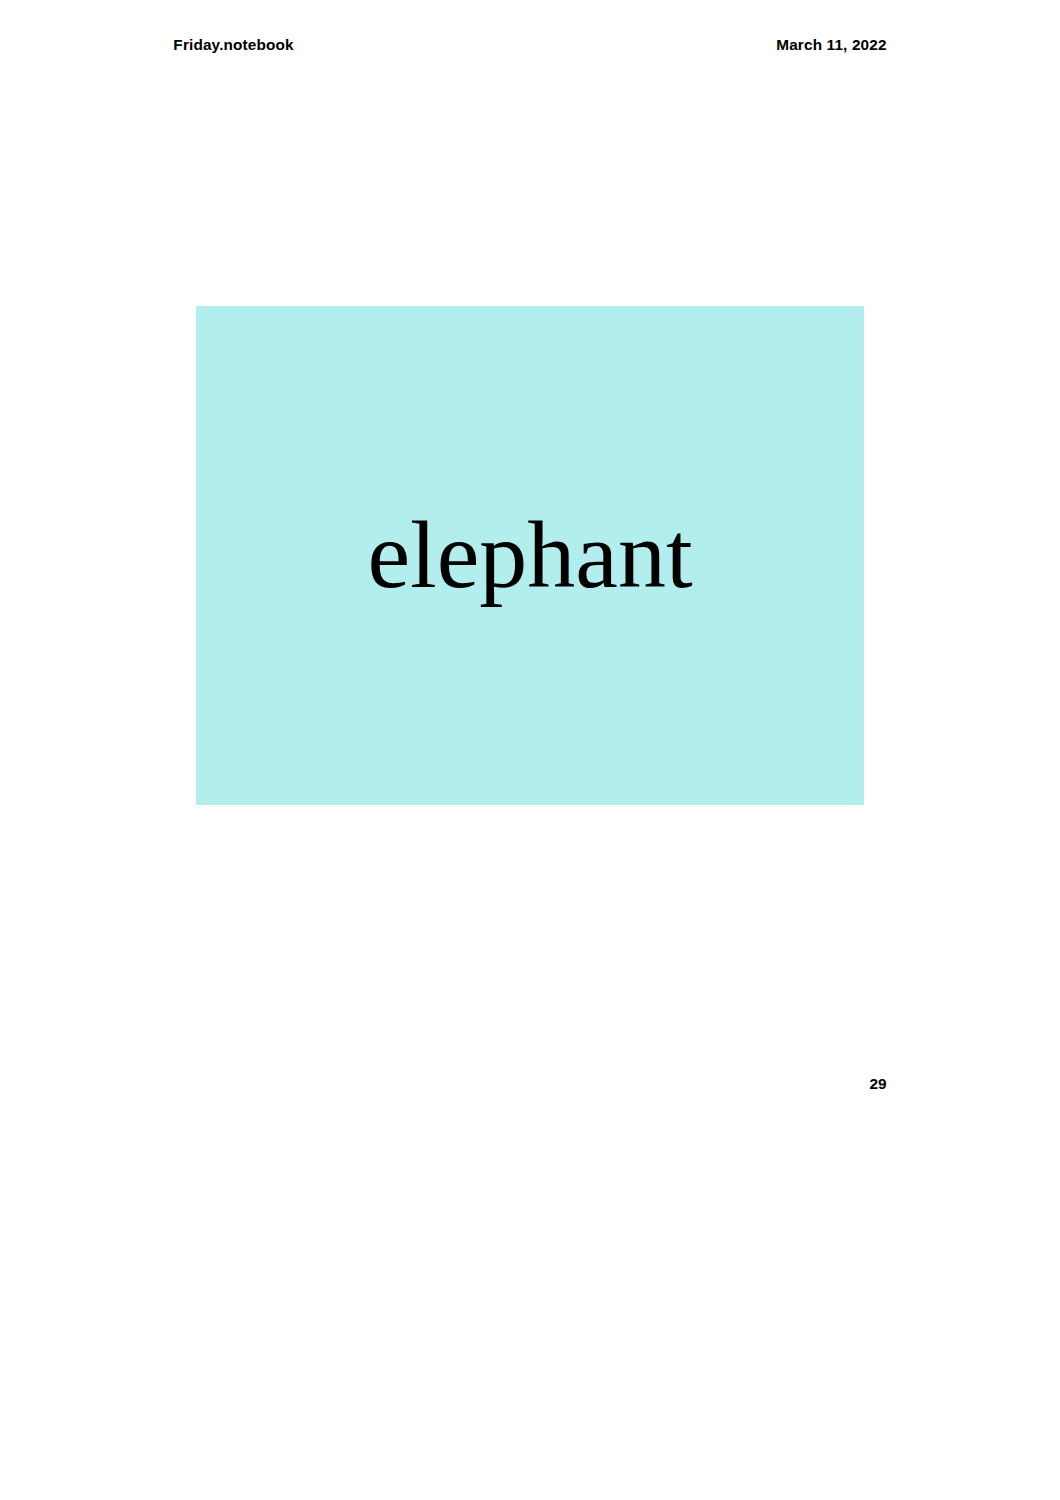Friday.notebook
March 11, 2022
elephant
29